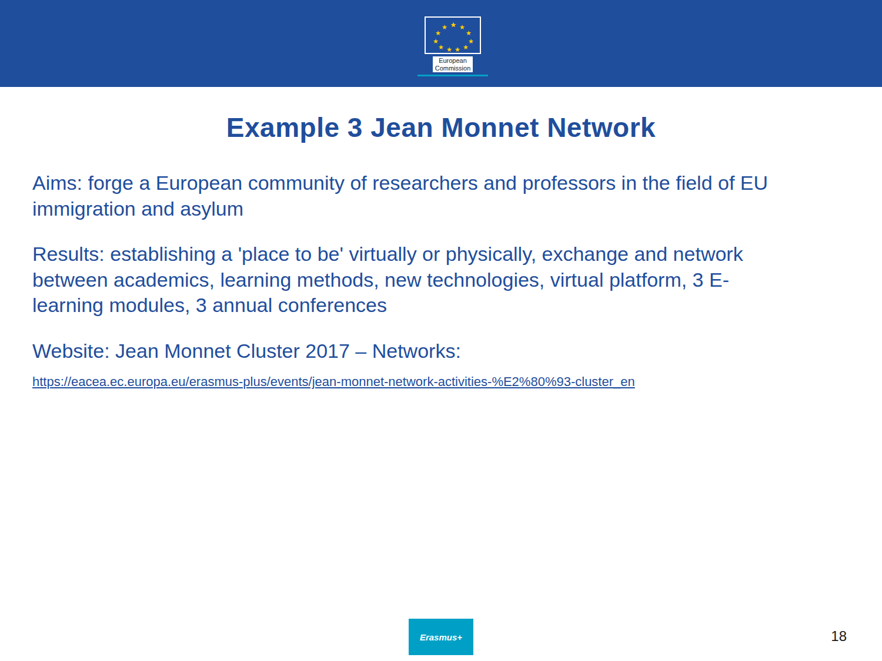★ ★ ★ ★ ★ ★ ★ ★ ★ ★ ★ ★
European
Commission
Example 3 Jean Monnet Network
Aims: forge a European community of researchers and professors in the field of EU immigration and asylum
Results: establishing a 'place to be' virtually or physically, exchange and network between academics, learning methods, new technologies, virtual platform, 3 E-learning modules, 3 annual conferences
Website: Jean Monnet Cluster 2017 – Networks:
https://eacea.ec.europa.eu/erasmus-plus/events/jean-monnet-network-activities-%E2%80%93-cluster_en
Erasmus+
18